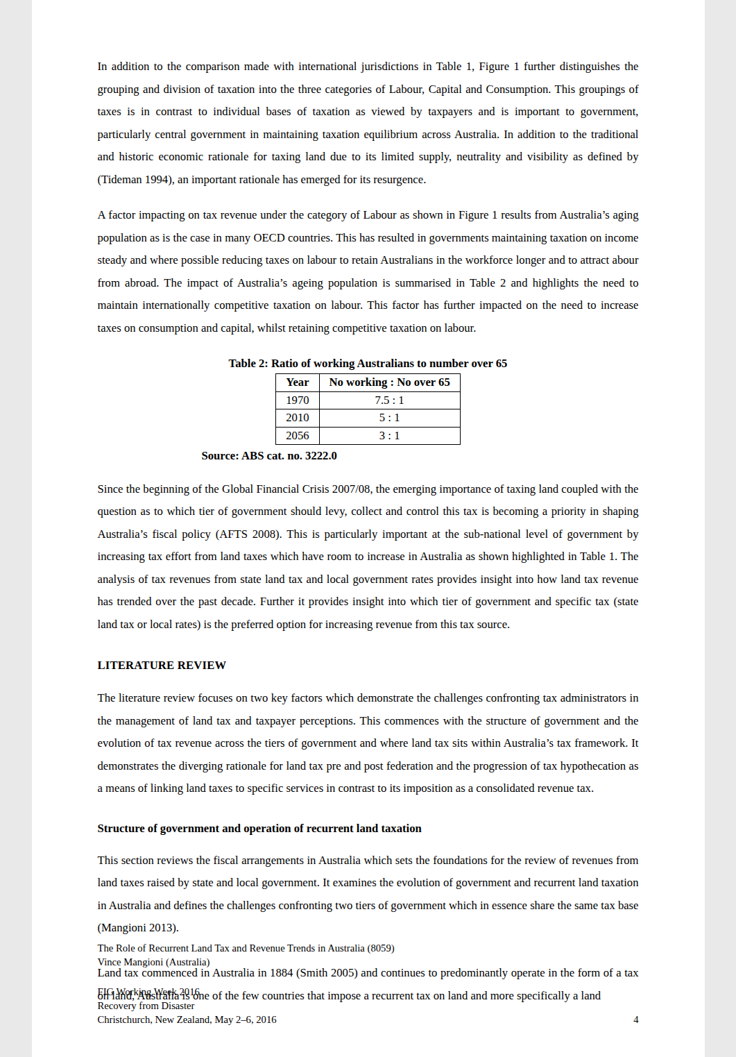In addition to the comparison made with international jurisdictions in Table 1, Figure 1 further distinguishes the grouping and division of taxation into the three categories of Labour, Capital and Consumption. This groupings of taxes is in contrast to individual bases of taxation as viewed by taxpayers and is important to government, particularly central government in maintaining taxation equilibrium across Australia. In addition to the traditional and historic economic rationale for taxing land due to its limited supply, neutrality and visibility as defined by (Tideman 1994), an important rationale has emerged for its resurgence.
A factor impacting on tax revenue under the category of Labour as shown in Figure 1 results from Australia’s aging population as is the case in many OECD countries. This has resulted in governments maintaining taxation on income steady and where possible reducing taxes on labour to retain Australians in the workforce longer and to attract abour from abroad. The impact of Australia’s ageing population is summarised in Table 2 and highlights the need to maintain internationally competitive taxation on labour. This factor has further impacted on the need to increase taxes on consumption and capital, whilst retaining competitive taxation on labour.
Table 2: Ratio of working Australians to number over 65
| Year | No working : No over 65 |
| --- | --- |
| 1970 | 7.5 : 1 |
| 2010 | 5 : 1 |
| 2056 | 3 : 1 |
Source: ABS cat. no. 3222.0
Since the beginning of the Global Financial Crisis 2007/08, the emerging importance of taxing land coupled with the question as to which tier of government should levy, collect and control this tax is becoming a priority in shaping Australia’s fiscal policy (AFTS 2008). This is particularly important at the sub-national level of government by increasing tax effort from land taxes which have room to increase in Australia as shown highlighted in Table 1. The analysis of tax revenues from state land tax and local government rates provides insight into how land tax revenue has trended over the past decade. Further it provides insight into which tier of government and specific tax (state land tax or local rates) is the preferred option for increasing revenue from this tax source.
Literature Review
The literature review focuses on two key factors which demonstrate the challenges confronting tax administrators in the management of land tax and taxpayer perceptions. This commences with the structure of government and the evolution of tax revenue across the tiers of government and where land tax sits within Australia’s tax framework. It demonstrates the diverging rationale for land tax pre and post federation and the progression of tax hypothecation as a means of linking land taxes to specific services in contrast to its imposition as a consolidated revenue tax.
Structure of government and operation of recurrent land taxation
This section reviews the fiscal arrangements in Australia which sets the foundations for the review of revenues from land taxes raised by state and local government. It examines the evolution of government and recurrent land taxation in Australia and defines the challenges confronting two tiers of government which in essence share the same tax base (Mangioni 2013).
The Role of Recurrent Land Tax and Revenue Trends in Australia (8059)
Vince Mangioni (Australia)
FIG Working Week 2016
Recovery from Disaster
Christchurch, New Zealand, May 2–6, 2016
Land tax commenced in Australia in 1884 (Smith 2005) and continues to predominantly operate in the form of a tax on land, Australia is one of the few countries that impose a recurrent tax on land and more specifically a land
4